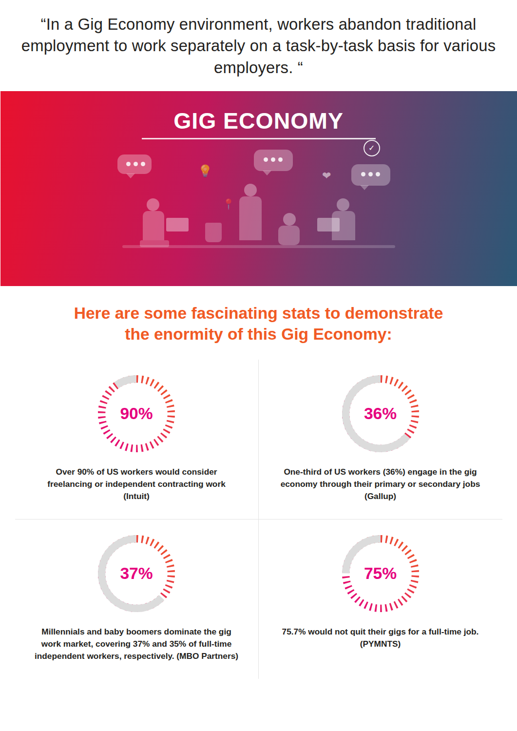“In a Gig Economy environment, workers abandon traditional employment to work separately on a task-by-task basis for various employers. “
GIG ECONOMY
✓
❤
💡
📍
Here are some fascinating stats to demonstrate
the enormity of this Gig Economy:
90%
Over 90% of US workers would consider freelancing or independent contracting work (Intuit)
36%
One-third of US workers (36%) engage in the gig economy through their primary or secondary jobs (Gallup)
37%
Millennials and baby boomers dominate the gig work market, covering 37% and 35% of full-time independent workers, respectively. (MBO Partners)
75%
75.7% would not quit their gigs for a full-time job. (PYMNTS)